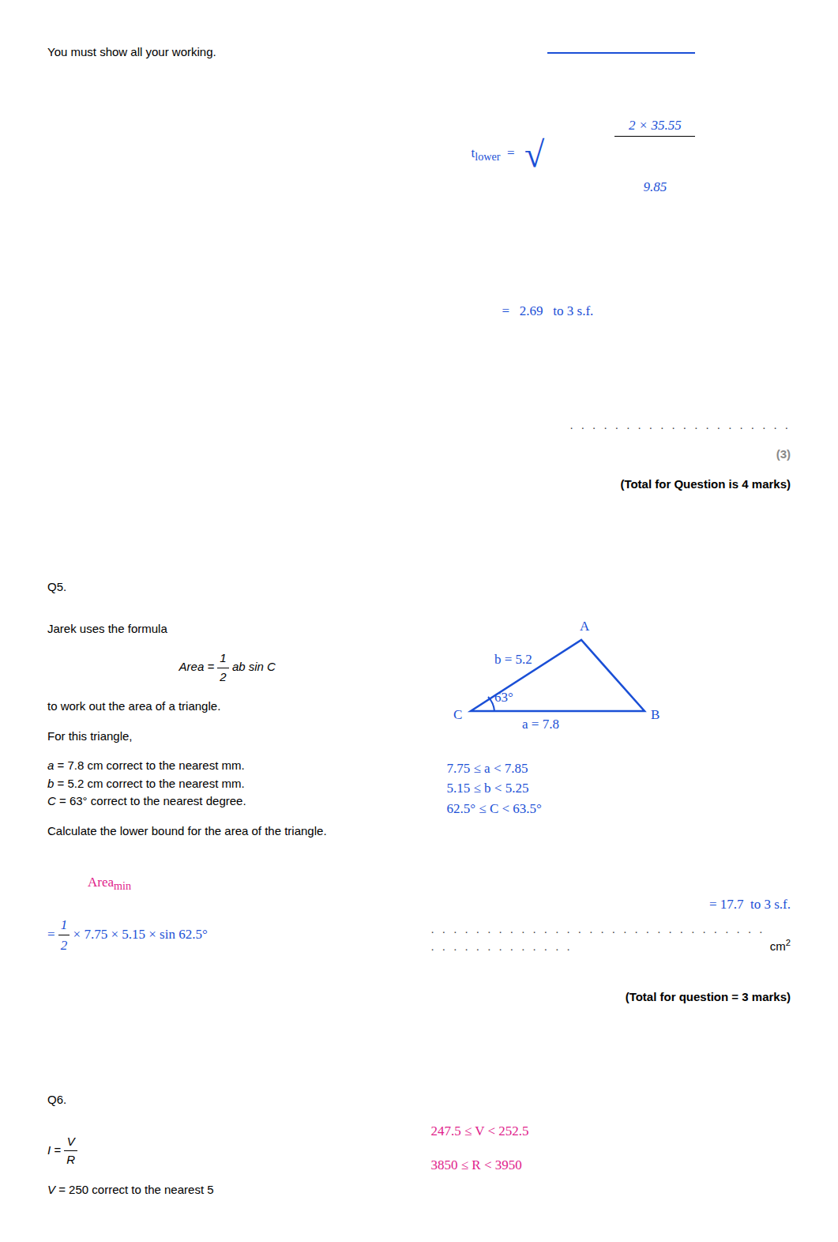You must show all your working.
tlower = √ 2 × 35.55 9.85
= 2.69 to 3 s.f.
. . . . . . . . . . . . . . . . . . . .
(3)
(Total for Question is 4 marks)
Q5.
Jarek uses the formula
Area = 1 2 ab sin C
to work out the area of a triangle.
For this triangle,
a = 7.8 cm correct to the nearest mm.
b = 5.2 cm correct to the nearest mm.
C = 63° correct to the nearest degree.
Calculate the lower bound for the area of the triangle.
A B C 63° a = 7.8 b = 5.2
7.75 ≤ a < 7.85
5.15 ≤ b < 5.25
62.5° ≤ C < 63.5°
Areamin
= 17.7 to 3 s.f.
= 12 × 7.75 × 5.15 × sin 62.5°
. . . . . . . . . . . . . . . . . . . . . . . . . . . . . . . . . . . . . . . . . . . cm2
(Total for question = 3 marks)
Q6.
I = V R
V = 250 correct to the nearest 5
247.5 ≤ V < 252.5
3850 ≤ R < 3950